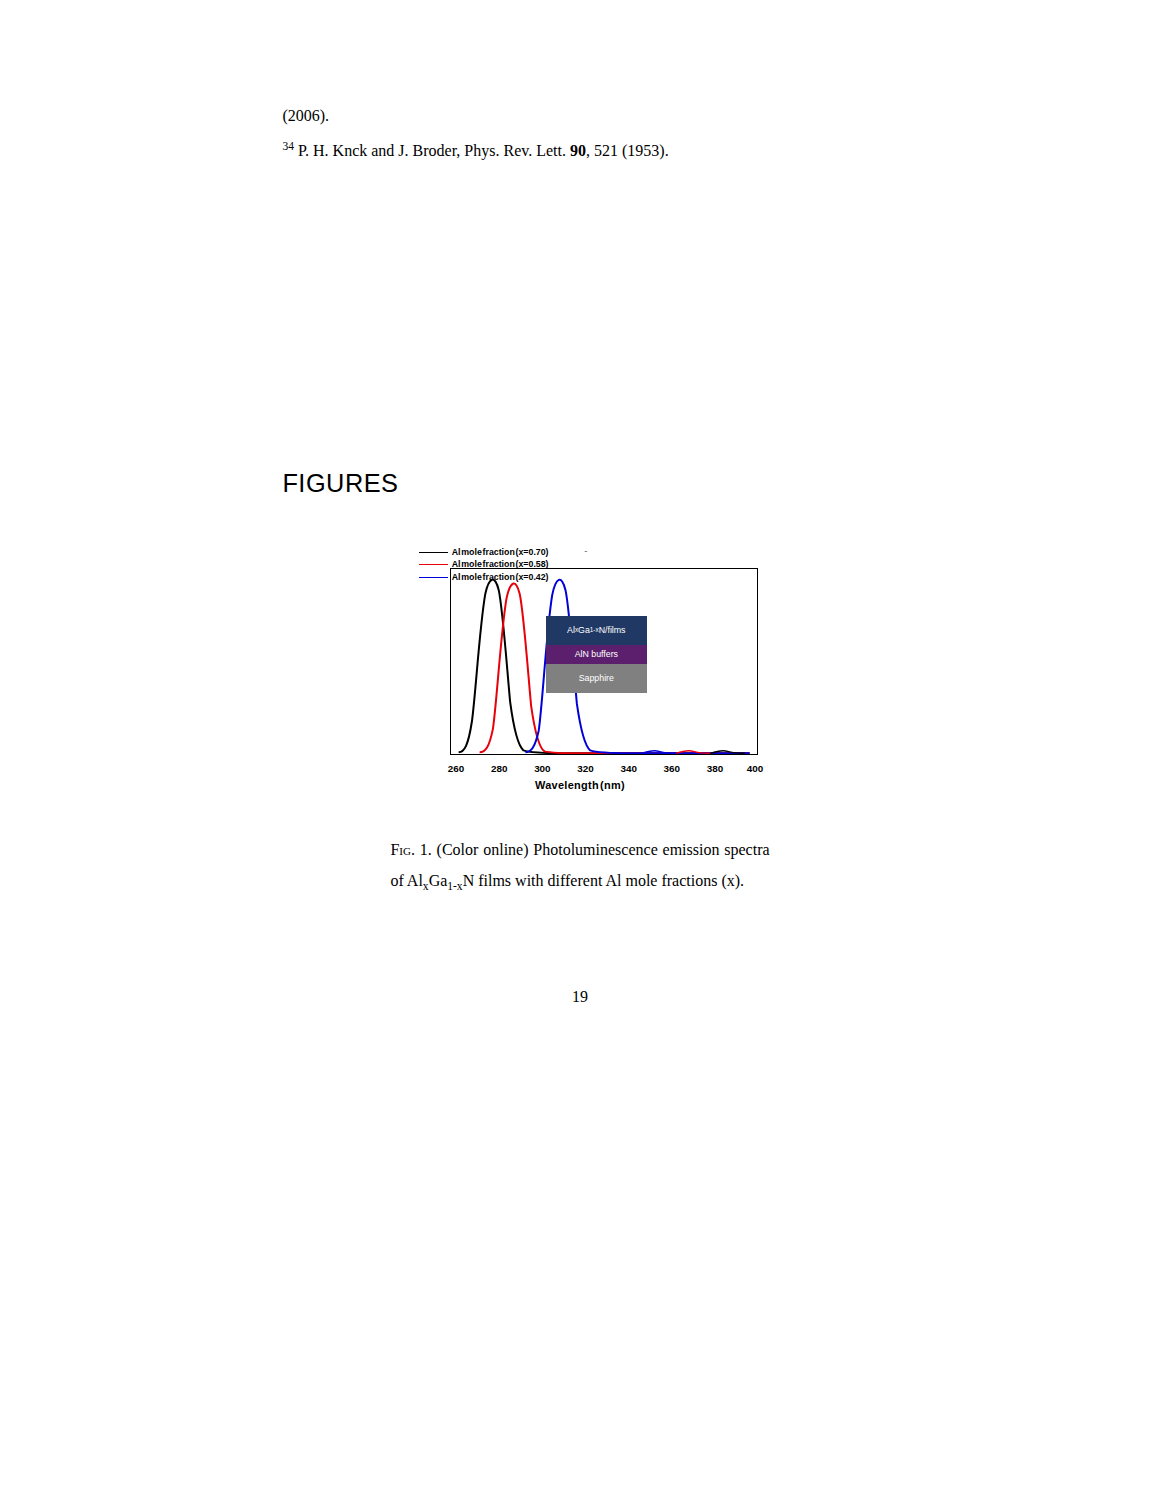(2006).
34 P. H. Knck and J. Broder, Phys. Rev. Lett. 90, 521 (1953).
FIGURES
Normalized Intensity (a.u.)
-
-
 Al mole fraction (x=0.70)
 Al mole fraction (x=0.58)
 Al mole fraction (x=0.42)
AlxGa1-xN/films
AlN buffers
Sapphire
260 280 300 320 340 360 380 400
Wavelength (nm)
Fig. 1. (Color online) Photoluminescence emission spectra of AlxGa1-xN films with different Al mole fractions (x).
19